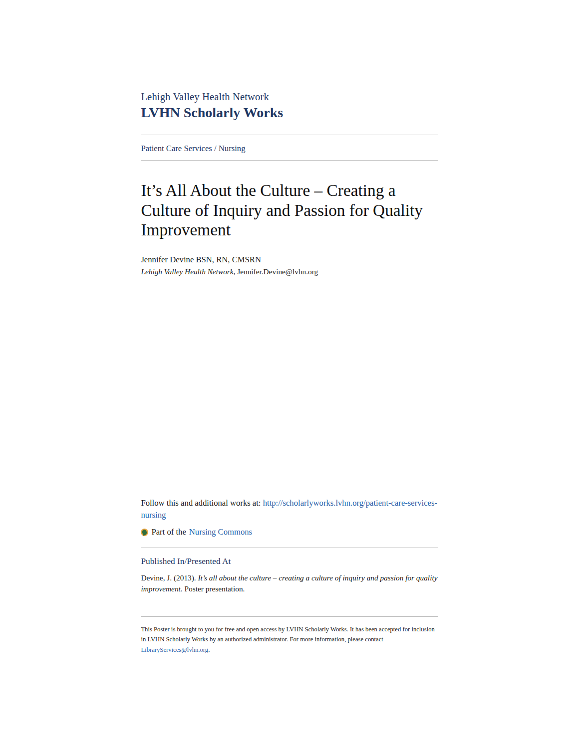Lehigh Valley Health Network
LVHN Scholarly Works
Patient Care Services / Nursing
It’s All About the Culture – Creating a Culture of Inquiry and Passion for Quality Improvement
Jennifer Devine BSN, RN, CMSRN
Lehigh Valley Health Network, Jennifer.Devine@lvhn.org
Follow this and additional works at: http://scholarlyworks.lvhn.org/patient-care-services-nursing
Part of the Nursing Commons
Published In/Presented At
Devine, J. (2013). It’s all about the culture – creating a culture of inquiry and passion for quality improvement. Poster presentation.
This Poster is brought to you for free and open access by LVHN Scholarly Works. It has been accepted for inclusion in LVHN Scholarly Works by an authorized administrator. For more information, please contact LibraryServices@lvhn.org.